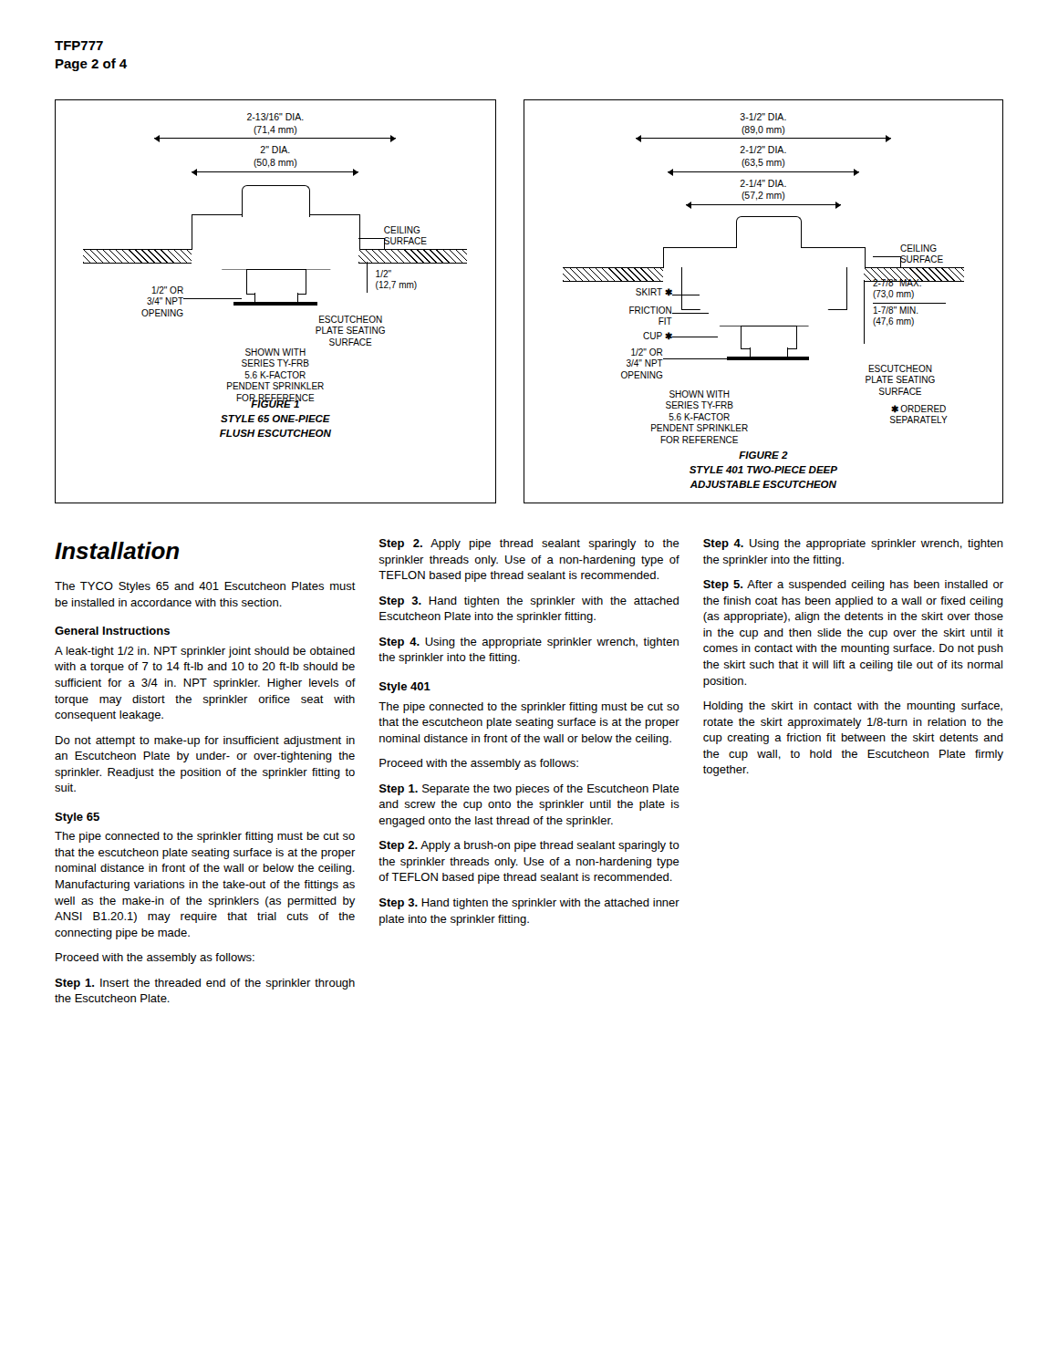TFP777
Page 2 of 4
2-13/16" DIA.
(71,4 mm)
2" DIA.
(50,8 mm)
CEILING
SURFACE
1/2"
(12,7 mm)
1/2" OR
3/4" NPT
OPENING
ESCUTCHEON
PLATE SEATING
SURFACE
SHOWN WITH
SERIES TY-FRB
5.6 K-FACTOR
PENDENT SPRINKLER
FOR REFERENCE
FIGURE 1
STYLE 65 ONE-PIECE
FLUSH ESCUTCHEON
3-1/2" DIA.
(89,0 mm)
2-1/2" DIA.
(63,5 mm)
2-1/4" DIA.
(57,2 mm)
CEILING
SURFACE
2-7/8" MAX.
(73,0 mm)
1-7/8" MIN.
(47,6 mm)
SKIRT ✱
FRICTION
FIT
CUP ✱
1/2" OR
3/4" NPT
OPENING
ESCUTCHEON
PLATE SEATING
SURFACE
SHOWN WITH
SERIES TY-FRB
5.6 K-FACTOR
PENDENT SPRINKLER
FOR REFERENCE
✱ ORDERED
SEPARATELY
FIGURE 2
STYLE 401 TWO-PIECE DEEP
ADJUSTABLE ESCUTCHEON
Installation
The TYCO Styles 65 and 401 Escutcheon Plates must be installed in accordance with this section.
General Instructions
A leak-tight 1/2 in. NPT sprinkler joint should be obtained with a torque of 7 to 14 ft-lb and 10 to 20 ft-lb should be sufficient for a 3/4 in. NPT sprinkler. Higher levels of torque may distort the sprinkler orifice seat with consequent leakage.
Do not attempt to make-up for insufficient adjustment in an Escutcheon Plate by under- or over-tightening the sprinkler. Readjust the position of the sprinkler fitting to suit.
Style 65
The pipe connected to the sprinkler fitting must be cut so that the escutcheon plate seating surface is at the proper nominal distance in front of the wall or below the ceiling. Manufacturing variations in the take-out of the fittings as well as the make-in of the sprinklers (as permitted by ANSI B1.20.1) may require that trial cuts of the connecting pipe be made.
Proceed with the assembly as follows:
Step 1. Insert the threaded end of the sprinkler through the Escutcheon Plate.
Step 2. Apply pipe thread sealant sparingly to the sprinkler threads only. Use of a non-hardening type of TEFLON based pipe thread sealant is recommended.
Step 3. Hand tighten the sprinkler with the attached Escutcheon Plate into the sprinkler fitting.
Step 4. Using the appropriate sprinkler wrench, tighten the sprinkler into the fitting.
Style 401
The pipe connected to the sprinkler fitting must be cut so that the escutcheon plate seating surface is at the proper nominal distance in front of the wall or below the ceiling.
Proceed with the assembly as follows:
Step 1. Separate the two pieces of the Escutcheon Plate and screw the cup onto the sprinkler until the plate is engaged onto the last thread of the sprinkler.
Step 2. Apply a brush-on pipe thread sealant sparingly to the sprinkler threads only. Use of a non-hardening type of TEFLON based pipe thread sealant is recommended.
Step 3. Hand tighten the sprinkler with the attached inner plate into the sprinkler fitting.
Step 4. Using the appropriate sprinkler wrench, tighten the sprinkler into the fitting.
Step 5. After a suspended ceiling has been installed or the finish coat has been applied to a wall or fixed ceiling (as appropriate), align the detents in the skirt over those in the cup and then slide the cup over the skirt until it comes in contact with the mounting surface. Do not push the skirt such that it will lift a ceiling tile out of its normal position.
Holding the skirt in contact with the mounting surface, rotate the skirt approximately 1/8-turn in relation to the cup creating a friction fit between the skirt detents and the cup wall, to hold the Escutcheon Plate firmly together.